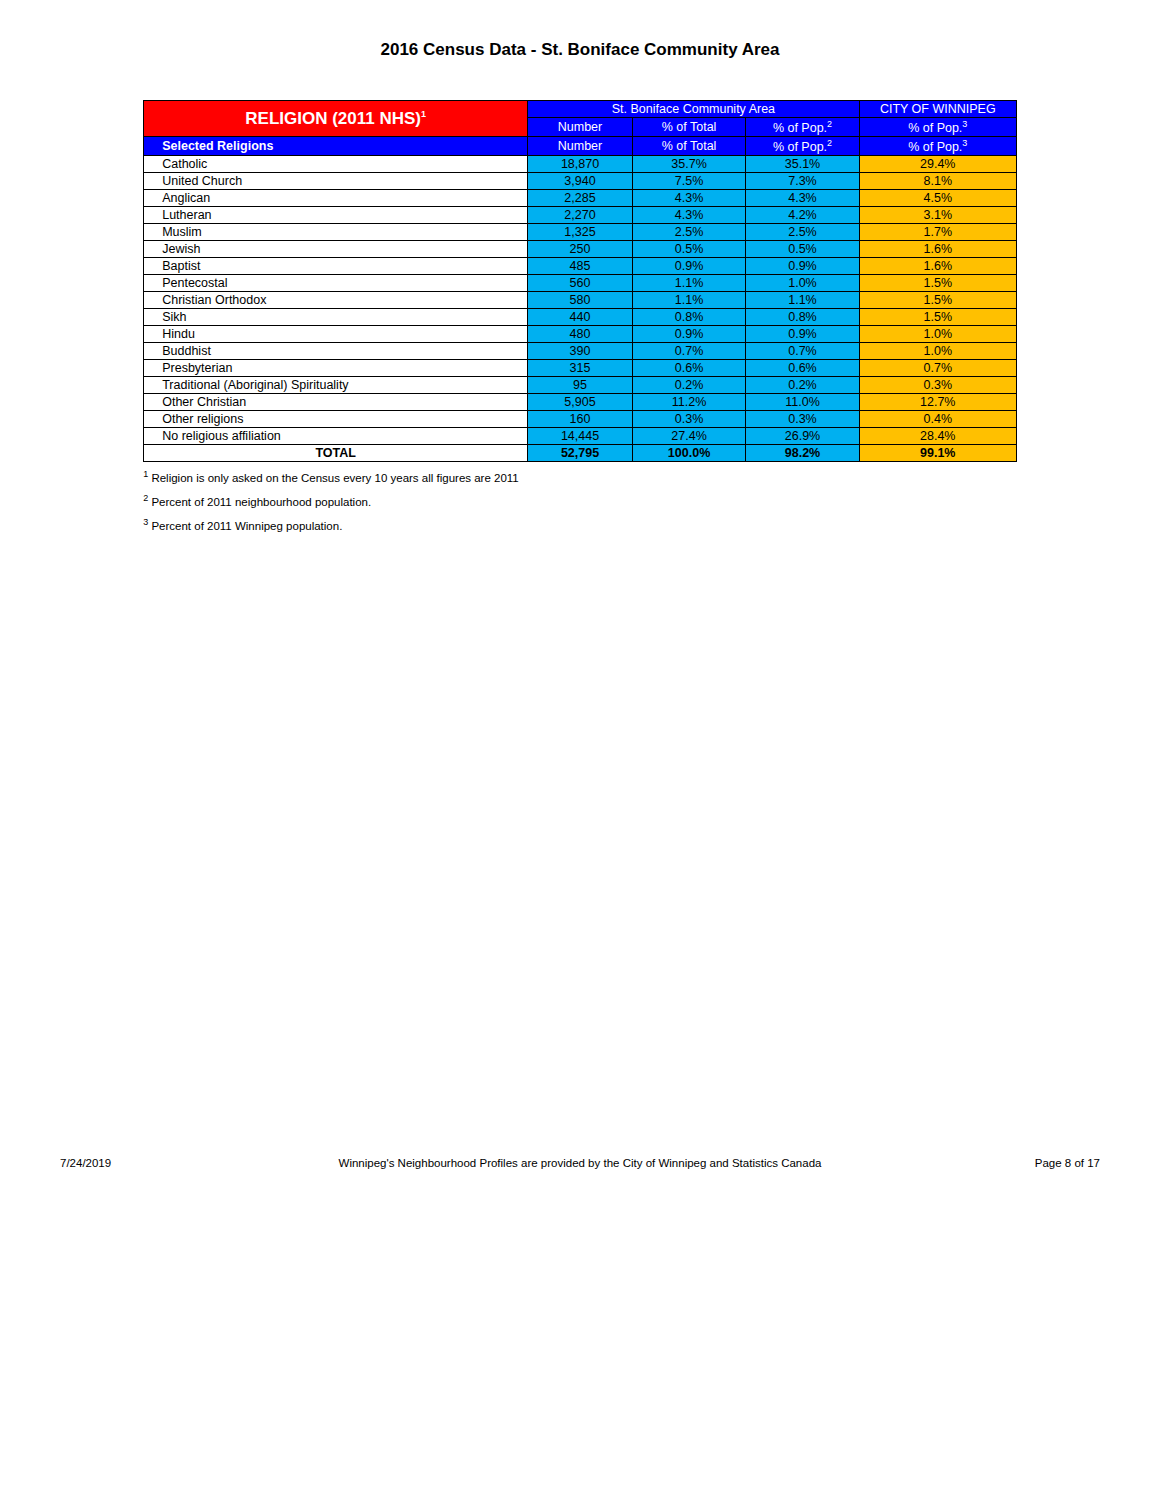2016 Census Data - St. Boniface Community Area
| RELIGION (2011 NHS) 1 | St. Boniface Community Area | CITY OF WINNIPEG |
| Number | % of Total | % of Pop. 2 | % of Pop. 3 |
| Selected Religions | Number | % of Total | % of Pop. 2 | % of Pop. 3 |
| Catholic | 18,870 | 35.7% | 35.1% | 29.4% |
| United Church | 3,940 | 7.5% | 7.3% | 8.1% |
| Anglican | 2,285 | 4.3% | 4.3% | 4.5% |
| Lutheran | 2,270 | 4.3% | 4.2% | 3.1% |
| Muslim | 1,325 | 2.5% | 2.5% | 1.7% |
| Jewish | 250 | 0.5% | 0.5% | 1.6% |
| Baptist | 485 | 0.9% | 0.9% | 1.6% |
| Pentecostal | 560 | 1.1% | 1.0% | 1.5% |
| Christian Orthodox | 580 | 1.1% | 1.1% | 1.5% |
| Sikh | 440 | 0.8% | 0.8% | 1.5% |
| Hindu | 480 | 0.9% | 0.9% | 1.0% |
| Buddhist | 390 | 0.7% | 0.7% | 1.0% |
| Presbyterian | 315 | 0.6% | 0.6% | 0.7% |
| Traditional (Aboriginal) Spirituality | 95 | 0.2% | 0.2% | 0.3% |
| Other Christian | 5,905 | 11.2% | 11.0% | 12.7% |
| Other religions | 160 | 0.3% | 0.3% | 0.4% |
| No religious affiliation | 14,445 | 27.4% | 26.9% | 28.4% |
| TOTAL | 52,795 | 100.0% | 98.2% | 99.1% |
1 Religion is only asked on the Census every 10 years all figures are 2011
2 Percent of 2011 neighbourhood population.
3 Percent of 2011 Winnipeg population.
7/24/2019
Winnipeg's Neighbourhood Profiles are provided by the City of Winnipeg and Statistics Canada
Page 8 of 17